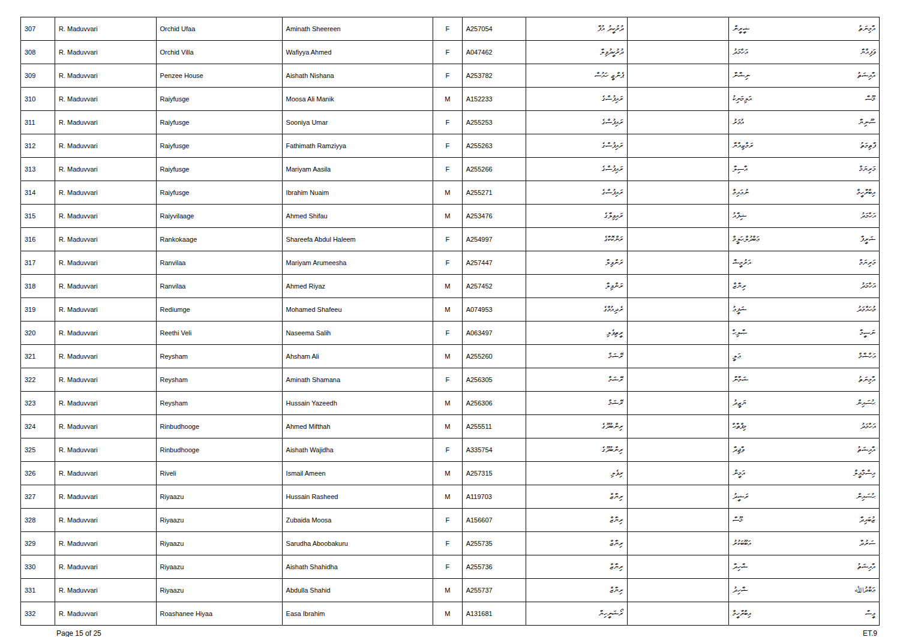| 307 | R. Maduvvari | Orchid Ufaa | Aminath Sheereen | F | A257054 | ދުރުކީދު އުފާ | | އާމިނަތު ޝީރީން |
| 308 | R. Maduvvari | Orchid Villa | Wafiyya Ahmed | F | A047462 | ދުރުކީދުވިލާ | | ވަފިއްޔާ އަހްމަދު |
| 309 | R. Maduvvari | Penzee House | Aishath Nishana | F | A253782 | ޕެންޒީ ހައުސް | | އާއިޝަތު ނިޝާނާ |
| 310 | R. Maduvvari | Raiyfusge | Moosa Ali Manik | M | A152233 | ރައިފުސްގެ | | މޫސާ އަލިމަނިކު |
| 311 | R. Maduvvari | Raiyfusge | Sooniya Umar | F | A255253 | ރައިފުސްގެ | | ސޫނިޔާ އުމަރު |
| 312 | R. Maduvvari | Raiyfusge | Fathimath Ramziyya | F | A255263 | ރައިފުސްގެ | | ފާތިމަތު ރަމްޒިއްޔާ |
| 313 | R. Maduvvari | Raiyfusge | Mariyam Aasila | F | A255266 | ރައިފުސްގެ | | މަރިޔަމް އާސިލާ |
| 314 | R. Maduvvari | Raiyfusge | Ibrahim Nuaim | M | A255271 | ރައިފުސްގެ | | އިބްރާހީމް ނުޢައިމް |
| 315 | R. Maduvvari | Raiyvilaage | Ahmed Shifau | M | A253476 | ރައިވިލާގެ | | އަހްމަދު ޝިފާއު |
| 316 | R. Maduvvari | Rankokaage | Shareefa Abdul Haleem | F | A254997 | ރަންކޮކާގެ | | ޝަރީފާ ޢަބްދުލްޙަލީމް |
| 317 | R. Maduvvari | Ranvilaa | Mariyam Arumeesha | F | A257447 | ރަންވިލާ | | މަރިޔަމް އަރުމީޝާ |
| 318 | R. Maduvvari | Ranvilaa | Ahmed Riyaz | M | A257452 | ރަންވިލާ | | އަހްމަދު ރިޔާޒް |
| 319 | R. Maduvvari | Rediumge | Mohamed Shafeeu | M | A074953 | ރެދިއުމްގެ | | މުޙައްމަދު ޝަފީޢު |
| 320 | R. Maduvvari | Reethi Veli | Naseema Salih | F | A063497 | ރީތިވެލި | | ނަސީމާ ޞާލިޙް |
| 321 | R. Maduvvari | Reysham | Ahsham Ali | M | A255260 | ރޭޝަމް | | އަހްޝާމް ޢަލީ |
| 322 | R. Maduvvari | Reysham | Aminath Shamana | F | A256305 | ރޭޝަމް | | އާމިނަތު ޝަމާނާ |
| 323 | R. Maduvvari | Reysham | Hussain Yazeedh | M | A256306 | ރޭޝަމް | | ޙުސައިން ޔަޒީދު |
| 324 | R. Maduvvari | Rinbudhooge | Ahmed Mifthah | M | A255511 | ރިންބުދޫގެ | | އަހްމަދު މިފްތާޙް |
| 325 | R. Maduvvari | Rinbudhooge | Aishath Wajidha | F | A335754 | ރިންބުދޫގެ | | އާއިޝަތު ވާޖިދާ |
| 326 | R. Maduvvari | Riveli | Ismail Ameen | M | A257315 | ރިވެލި | | އިސްމާޢީލް އަމީން |
| 327 | R. Maduvvari | Riyaazu | Hussain Rasheed | M | A119703 | ރިޔާޒް | | ޙުސައިން ރަޝީދު |
| 328 | R. Maduvvari | Riyaazu | Zubaida Moosa | F | A156607 | ރިޔާޒް | | ޒުބައިދާ މޫސާ |
| 329 | R. Maduvvari | Riyaazu | Sarudha Aboobakuru | F | A255735 | ރިޔާޒް | | ސަރުދާ އަބޫބަކުރު |
| 330 | R. Maduvvari | Riyaazu | Aishath Shahidha | F | A255736 | ރިޔާޒް | | އާއިޝަތު ޝާހިދާ |
| 331 | R. Maduvvari | Riyaazu | Abdulla Shahid | M | A255737 | ރިޔާޒް | | ޢަބްދުﷲ ޝާހިދު |
| 332 | R. Maduvvari | Roashanee Hiyaa | Easa Ibrahim | M | A131681 | ރޯޝަނީހިޔާ | | ޢީސާ އިބްރާހީމް |
Page 15 of 25
ET.9